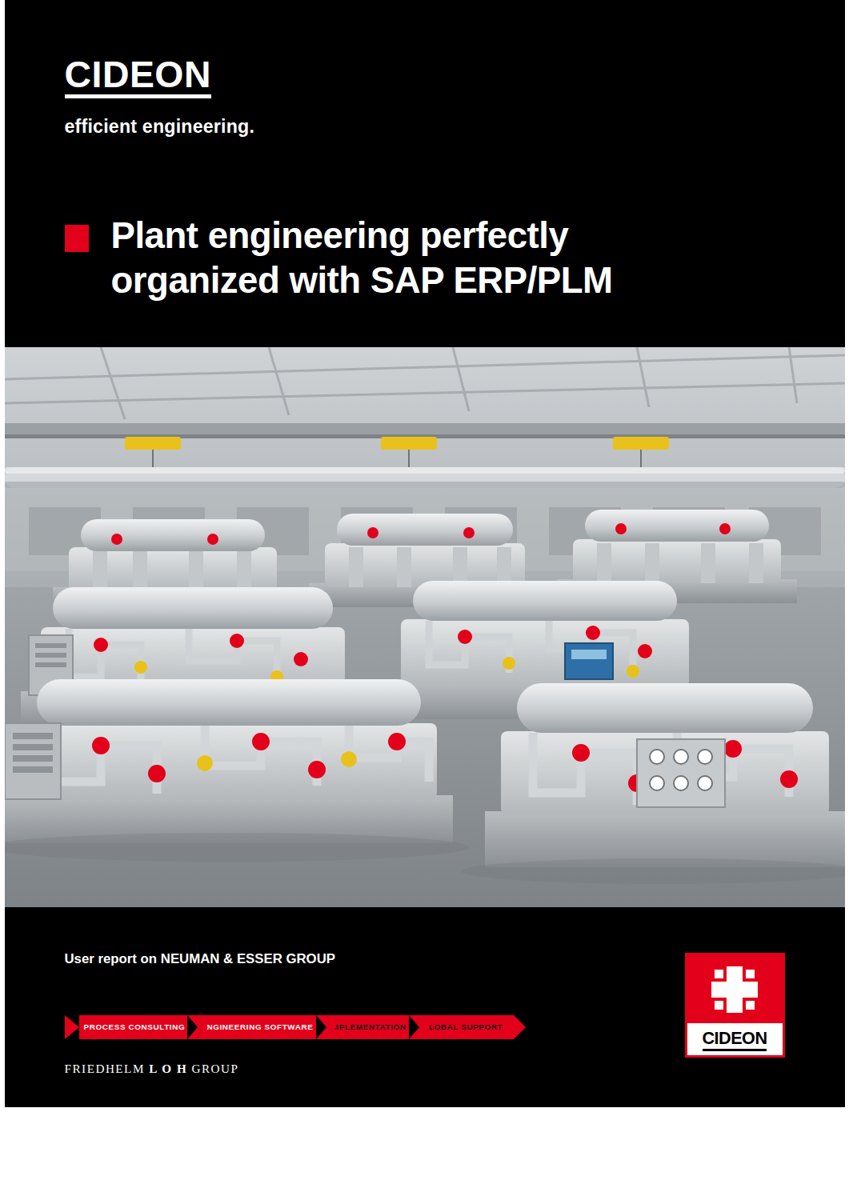CIDEON
efficient engineering.
Plant engineering perfectly
organized with SAP ERP/PLM
User report on NEUMAN & ESSER GROUP
PROCESS CONSULTING
ENGINEERING SOFTWARE
IMPLEMENTATION
GLOBAL SUPPORT
FRIEDHELM L O H GROUP
CIDEON